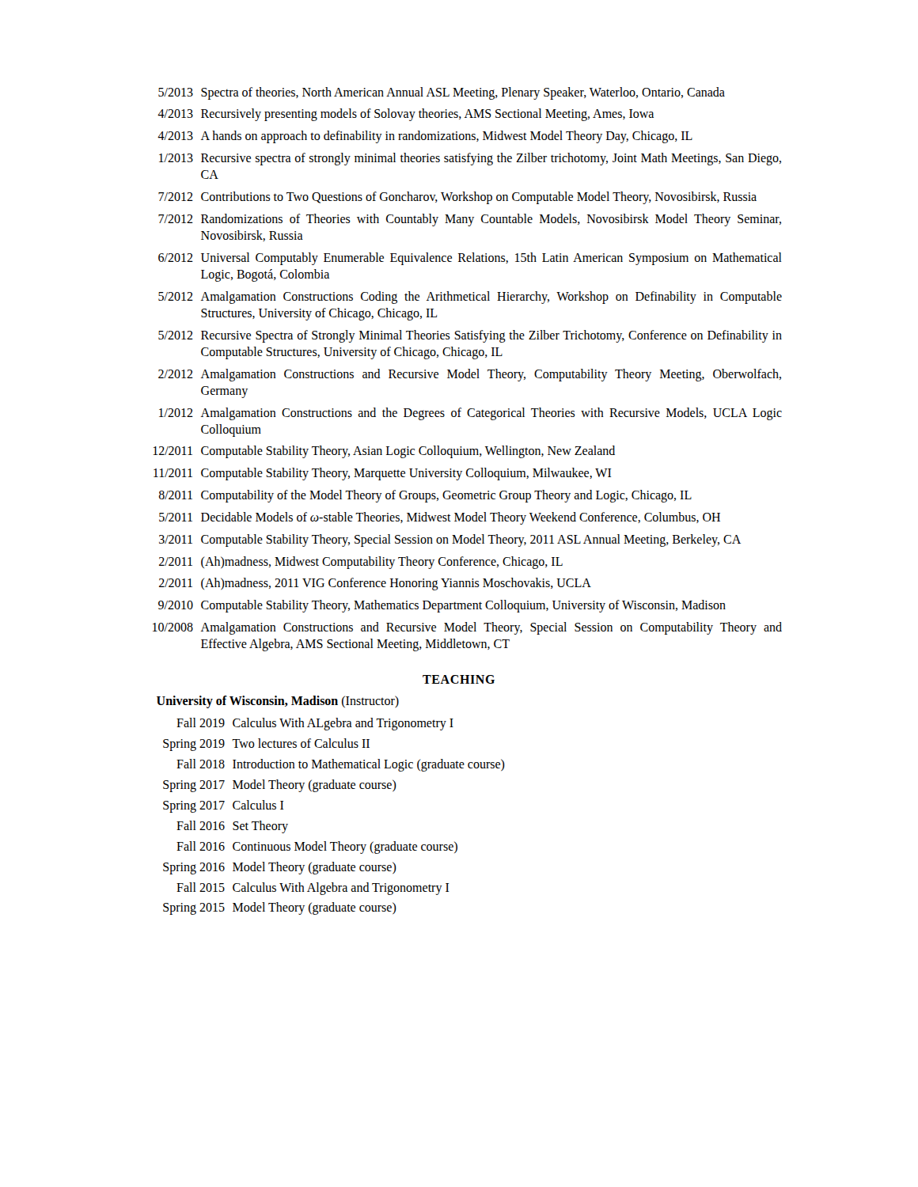5/2013 Spectra of theories, North American Annual ASL Meeting, Plenary Speaker, Waterloo, Ontario, Canada
4/2013 Recursively presenting models of Solovay theories, AMS Sectional Meeting, Ames, Iowa
4/2013 A hands on approach to definability in randomizations, Midwest Model Theory Day, Chicago, IL
1/2013 Recursive spectra of strongly minimal theories satisfying the Zilber trichotomy, Joint Math Meetings, San Diego, CA
7/2012 Contributions to Two Questions of Goncharov, Workshop on Computable Model Theory, Novosibirsk, Russia
7/2012 Randomizations of Theories with Countably Many Countable Models, Novosibirsk Model Theory Seminar, Novosibirsk, Russia
6/2012 Universal Computably Enumerable Equivalence Relations, 15th Latin American Symposium on Mathematical Logic, Bogotá, Colombia
5/2012 Amalgamation Constructions Coding the Arithmetical Hierarchy, Workshop on Definability in Computable Structures, University of Chicago, Chicago, IL
5/2012 Recursive Spectra of Strongly Minimal Theories Satisfying the Zilber Trichotomy, Conference on Definability in Computable Structures, University of Chicago, Chicago, IL
2/2012 Amalgamation Constructions and Recursive Model Theory, Computability Theory Meeting, Oberwolfach, Germany
1/2012 Amalgamation Constructions and the Degrees of Categorical Theories with Recursive Models, UCLA Logic Colloquium
12/2011 Computable Stability Theory, Asian Logic Colloquium, Wellington, New Zealand
11/2011 Computable Stability Theory, Marquette University Colloquium, Milwaukee, WI
8/2011 Computability of the Model Theory of Groups, Geometric Group Theory and Logic, Chicago, IL
5/2011 Decidable Models of ω-stable Theories, Midwest Model Theory Weekend Conference, Columbus, OH
3/2011 Computable Stability Theory, Special Session on Model Theory, 2011 ASL Annual Meeting, Berkeley, CA
2/2011(Ah)madness, Midwest Computability Theory Conference, Chicago, IL
2/2011(Ah)madness, 2011 VIG Conference Honoring Yiannis Moschovakis, UCLA
9/2010 Computable Stability Theory, Mathematics Department Colloquium, University of Wisconsin, Madison
10/2008 Amalgamation Constructions and Recursive Model Theory, Special Session on Computability Theory and Effective Algebra, AMS Sectional Meeting, Middletown, CT
TEACHING
University of Wisconsin, Madison (Instructor)
Fall 2019 Calculus With ALgebra and Trigonometry I
Spring 2019 Two lectures of Calculus II
Fall 2018 Introduction to Mathematical Logic (graduate course)
Spring 2017 Model Theory (graduate course)
Spring 2017 Calculus I
Fall 2016 Set Theory
Fall 2016 Continuous Model Theory (graduate course)
Spring 2016 Model Theory (graduate course)
Fall 2015 Calculus With Algebra and Trigonometry I
Spring 2015 Model Theory (graduate course)